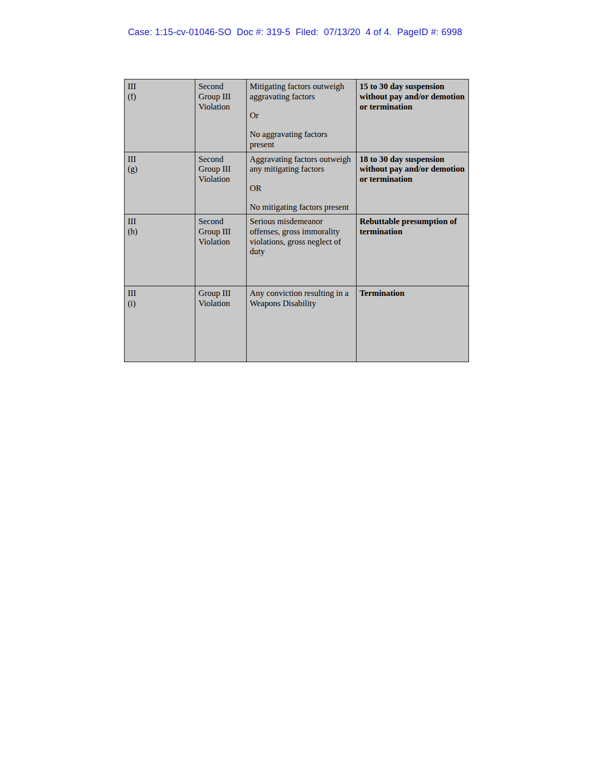Case: 1:15-cv-01046-SO Doc #: 319-5 Filed: 07/13/20 4 of 4. PageID #: 6998
| III (f) | Second Group III Violation | Mitigating factors outweigh aggravating factors Or No aggravating factors present | 15 to 30 day suspension without pay and/or demotion or termination |
| III (g) | Second Group III Violation | Aggravating factors outweigh any mitigating factors OR No mitigating factors present | 18 to 30 day suspension without pay and/or demotion or termination |
| III (h) | Second Group III Violation | Serious misdemeanor offenses, gross immorality violations, gross neglect of duty | Rebuttable presumption of termination |
| III (i) | Group III Violation | Any conviction resulting in a Weapons Disability | Termination |